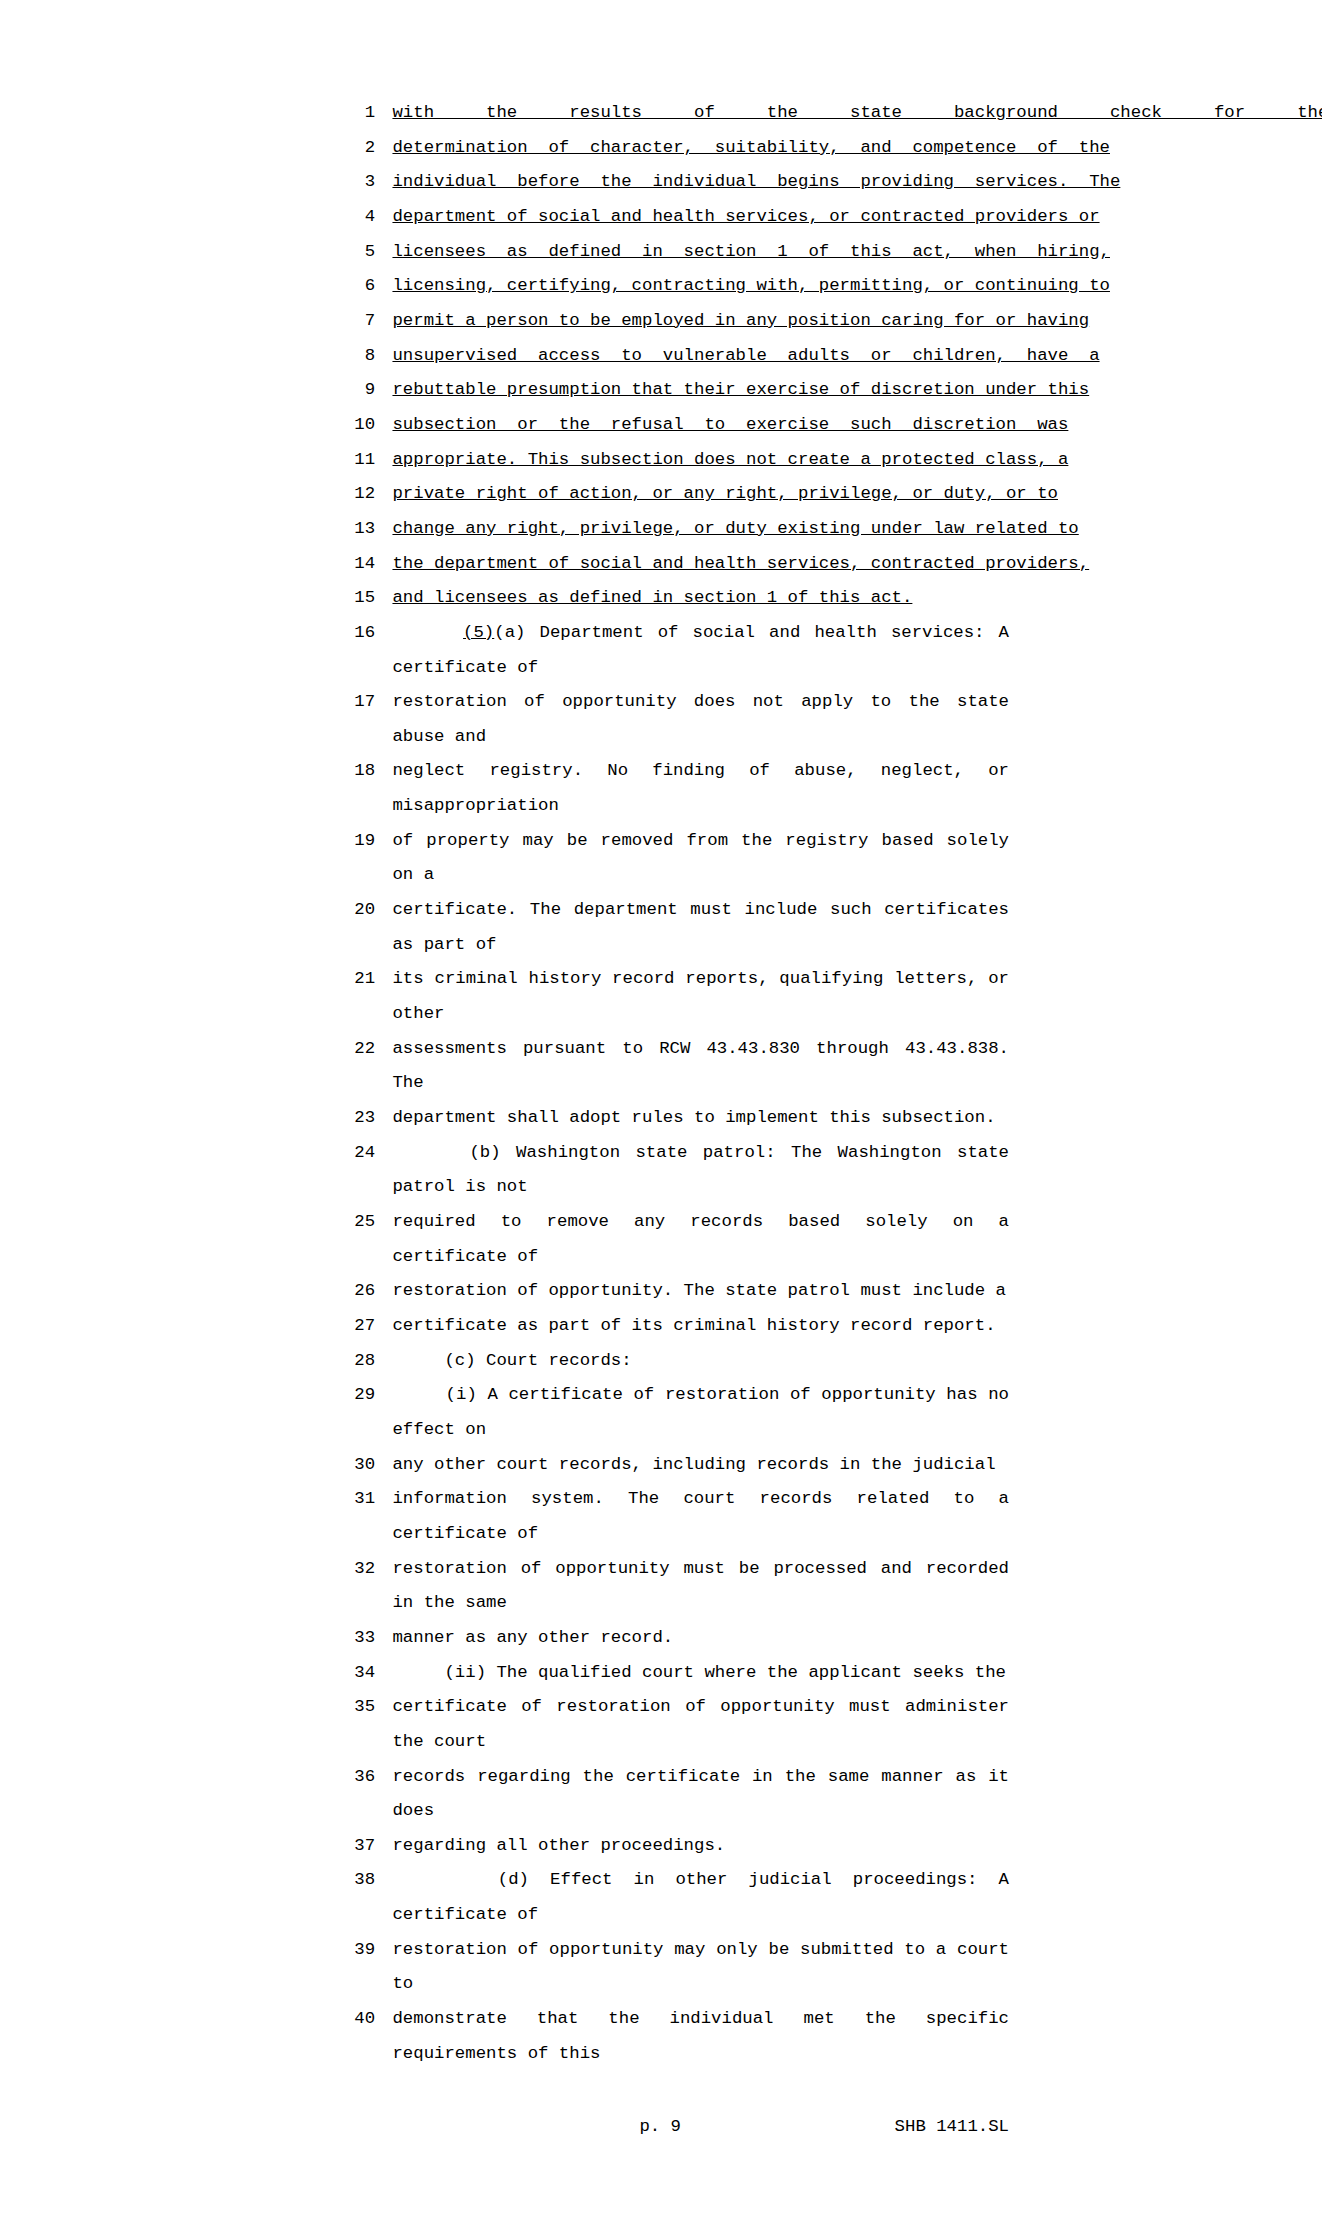with the results of the state background check for their
determination of character, suitability, and competence of the
individual before the individual begins providing services. The
department of social and health services, or contracted providers or
licensees as defined in section 1 of this act, when hiring,
licensing, certifying, contracting with, permitting, or continuing to
permit a person to be employed in any position caring for or having
unsupervised access to vulnerable adults or children, have a
rebuttable presumption that their exercise of discretion under this
subsection or the refusal to exercise such discretion was
appropriate. This subsection does not create a protected class, a
private right of action, or any right, privilege, or duty, or to
change any right, privilege, or duty existing under law related to
the department of social and health services, contracted providers,
and licensees as defined in section 1 of this act.
(5)(a) Department of social and health services: A certificate of
restoration of opportunity does not apply to the state abuse and
neglect registry. No finding of abuse, neglect, or misappropriation
of property may be removed from the registry based solely on a
certificate. The department must include such certificates as part of
its criminal history record reports, qualifying letters, or other
assessments pursuant to RCW 43.43.830 through 43.43.838. The
department shall adopt rules to implement this subsection.
(b) Washington state patrol: The Washington state patrol is not
required to remove any records based solely on a certificate of
restoration of opportunity. The state patrol must include a
certificate as part of its criminal history record report.
(c) Court records:
(i) A certificate of restoration of opportunity has no effect on
any other court records, including records in the judicial
information system. The court records related to a certificate of
restoration of opportunity must be processed and recorded in the same
manner as any other record.
(ii) The qualified court where the applicant seeks the
certificate of restoration of opportunity must administer the court
records regarding the certificate in the same manner as it does
regarding all other proceedings.
(d) Effect in other judicial proceedings: A certificate of
restoration of opportunity may only be submitted to a court to
demonstrate that the individual met the specific requirements of this
p. 9 SHB 1411.SL